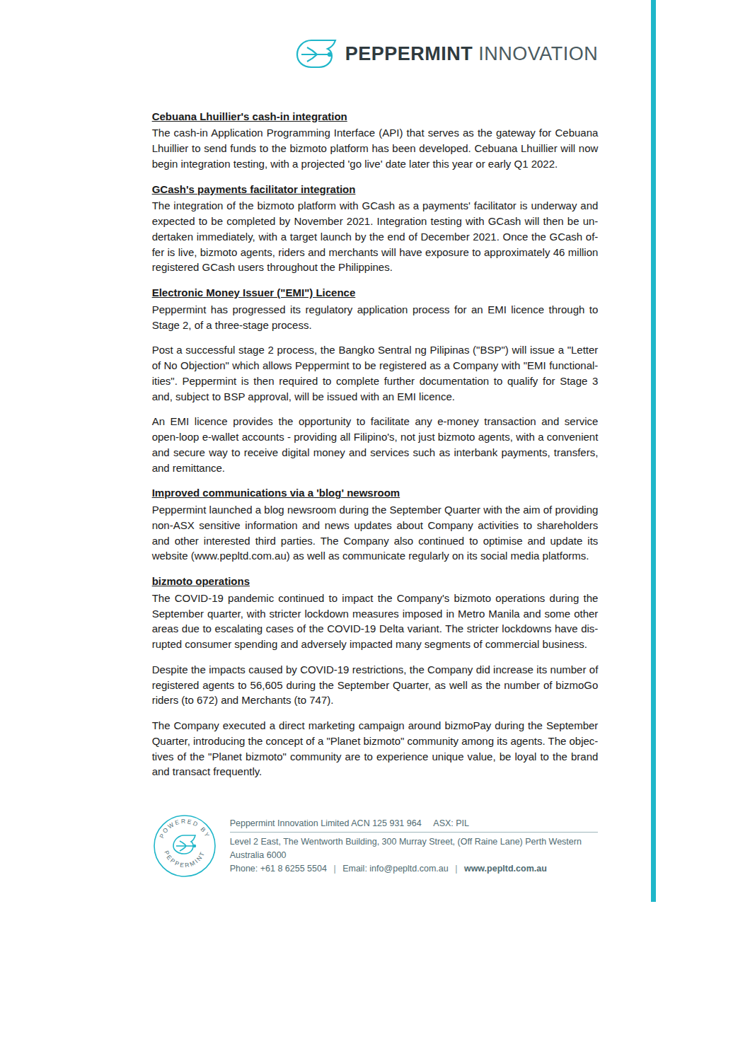PEPPERMINT INNOVATION
Cebuana Lhuillier's cash-in integration
The cash-in Application Programming Interface (API) that serves as the gateway for Cebuana Lhuillier to send funds to the bizmoto platform has been developed. Cebuana Lhuillier will now begin integration testing, with a projected 'go live' date later this year or early Q1 2022.
GCash's payments facilitator integration
The integration of the bizmoto platform with GCash as a payments' facilitator is underway and expected to be completed by November 2021. Integration testing with GCash will then be undertaken immediately, with a target launch by the end of December 2021. Once the GCash offer is live, bizmoto agents, riders and merchants will have exposure to approximately 46 million registered GCash users throughout the Philippines.
Electronic Money Issuer ("EMI") Licence
Peppermint has progressed its regulatory application process for an EMI licence through to Stage 2, of a three-stage process.
Post a successful stage 2 process, the Bangko Sentral ng Pilipinas ("BSP") will issue a "Letter of No Objection" which allows Peppermint to be registered as a Company with "EMI functionalities". Peppermint is then required to complete further documentation to qualify for Stage 3 and, subject to BSP approval, will be issued with an EMI licence.
An EMI licence provides the opportunity to facilitate any e-money transaction and service open-loop e-wallet accounts - providing all Filipino's, not just bizmoto agents, with a convenient and secure way to receive digital money and services such as interbank payments, transfers, and remittance.
Improved communications via a 'blog' newsroom
Peppermint launched a blog newsroom during the September Quarter with the aim of providing non-ASX sensitive information and news updates about Company activities to shareholders and other interested third parties. The Company also continued to optimise and update its website (www.pepltd.com.au) as well as communicate regularly on its social media platforms.
bizmoto operations
The COVID-19 pandemic continued to impact the Company's bizmoto operations during the September quarter, with stricter lockdown measures imposed in Metro Manila and some other areas due to escalating cases of the COVID-19 Delta variant. The stricter lockdowns have disrupted consumer spending and adversely impacted many segments of commercial business.
Despite the impacts caused by COVID-19 restrictions, the Company did increase its number of registered agents to 56,605 during the September Quarter, as well as the number of bizmoGo riders (to 672) and Merchants (to 747).
The Company executed a direct marketing campaign around bizmoPay during the September Quarter, introducing the concept of a "Planet bizmoto" community among its agents. The objectives of the "Planet bizmoto" community are to experience unique value, be loyal to the brand and transact frequently.
POWERED BY PEPPERMINT
Peppermint Innovation Limited ACN 125 931 964 ASX: PIL
Level 2 East, The Wentworth Building, 300 Murray Street, (Off Raine Lane) Perth Western Australia 6000
Phone: +61 8 6255 5504 | Email: info@pepltd.com.au | www.pepltd.com.au